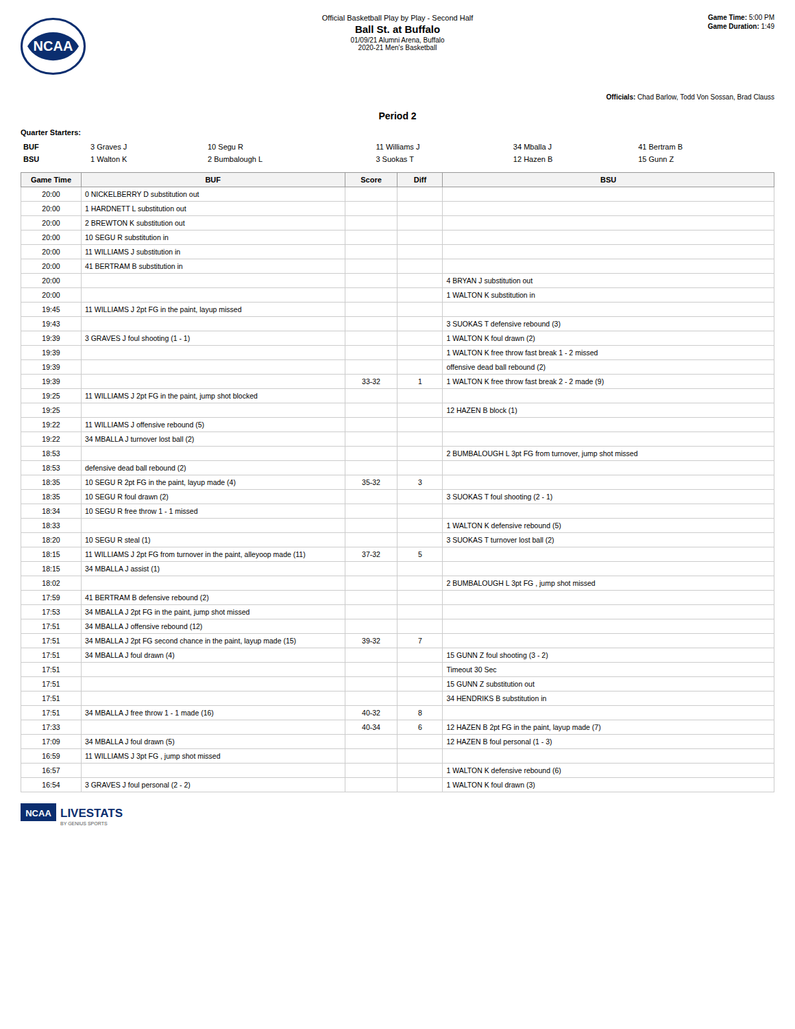NCAA
Official Basketball Play by Play - Second Half
Ball St. at Buffalo
01/09/21 Alumni Arena, Buffalo
2020-21 Men's Basketball
Game Time: 5:00 PM
Game Duration: 1:49
Officials: Chad Barlow, Todd Von Sossan, Brad Clauss
Period 2
Quarter Starters:
| BUF | 3 Graves J | 10 Segu R | 11 Williams J | 34 Mballa J | 41 Bertram B |
| BSU | 1 Walton K | 2 Bumbalough L | 3 Suokas T | 12 Hazen B | 15 Gunn Z |
| Game Time | BUF | Score | Diff | BSU |
| --- | --- | --- | --- | --- |
| 20:00 | 0 NICKELBERRY D substitution out | | | |
| 20:00 | 1 HARDNETT L substitution out | | | |
| 20:00 | 2 BREWTON K substitution out | | | |
| 20:00 | 10 SEGU R substitution in | | | |
| 20:00 | 11 WILLIAMS J substitution in | | | |
| 20:00 | 41 BERTRAM B substitution in | | | |
| 20:00 | | | | 4 BRYAN J substitution out |
| 20:00 | | | | 1 WALTON K substitution in |
| 19:45 | 11 WILLIAMS J 2pt FG in the paint, layup missed | | | |
| 19:43 | | | | 3 SUOKAS T defensive rebound (3) |
| 19:39 | 3 GRAVES J foul shooting (1 - 1) | | | 1 WALTON K foul drawn (2) |
| 19:39 | | | | 1 WALTON K free throw fast break 1 - 2 missed |
| 19:39 | | | | offensive dead ball rebound (2) |
| 19:39 | | 33-32 | 1 | 1 WALTON K free throw fast break 2 - 2 made (9) |
| 19:25 | 11 WILLIAMS J 2pt FG in the paint, jump shot blocked | | | |
| 19:25 | | | | 12 HAZEN B block (1) |
| 19:22 | 11 WILLIAMS J offensive rebound (5) | | | |
| 19:22 | 34 MBALLA J turnover lost ball (2) | | | |
| 18:53 | | | | 2 BUMBALOUGH L 3pt FG from turnover, jump shot missed |
| 18:53 | defensive dead ball rebound (2) | | | |
| 18:35 | 10 SEGU R 2pt FG in the paint, layup made (4) | 35-32 | 3 | |
| 18:35 | 10 SEGU R foul drawn (2) | | | 3 SUOKAS T foul shooting (2 - 1) |
| 18:34 | 10 SEGU R free throw 1 - 1 missed | | | |
| 18:33 | | | | 1 WALTON K defensive rebound (5) |
| 18:20 | 10 SEGU R steal (1) | | | 3 SUOKAS T turnover lost ball (2) |
| 18:15 | 11 WILLIAMS J 2pt FG from turnover in the paint, alleyoop made (11) | 37-32 | 5 | |
| 18:15 | 34 MBALLA J assist (1) | | | |
| 18:02 | | | | 2 BUMBALOUGH L 3pt FG , jump shot missed |
| 17:59 | 41 BERTRAM B defensive rebound (2) | | | |
| 17:53 | 34 MBALLA J 2pt FG in the paint, jump shot missed | | | |
| 17:51 | 34 MBALLA J offensive rebound (12) | | | |
| 17:51 | 34 MBALLA J 2pt FG second chance in the paint, layup made (15) | 39-32 | 7 | |
| 17:51 | 34 MBALLA J foul drawn (4) | | | 15 GUNN Z foul shooting (3 - 2) |
| 17:51 | | | | Timeout 30 Sec |
| 17:51 | | | | 15 GUNN Z substitution out |
| 17:51 | | | | 34 HENDRIKS B substitution in |
| 17:51 | 34 MBALLA J free throw 1 - 1 made (16) | 40-32 | 8 | |
| 17:33 | | 40-34 | 6 | 12 HAZEN B 2pt FG in the paint, layup made (7) |
| 17:09 | 34 MBALLA J foul drawn (5) | | | 12 HAZEN B foul personal (1 - 3) |
| 16:59 | 11 WILLIAMS J 3pt FG , jump shot missed | | | |
| 16:57 | | | | 1 WALTON K defensive rebound (6) |
| 16:54 | 3 GRAVES J foul personal (2 - 2) | | | 1 WALTON K foul drawn (3) |
NCAA LIVESTATS BY GENIUS SPORTS